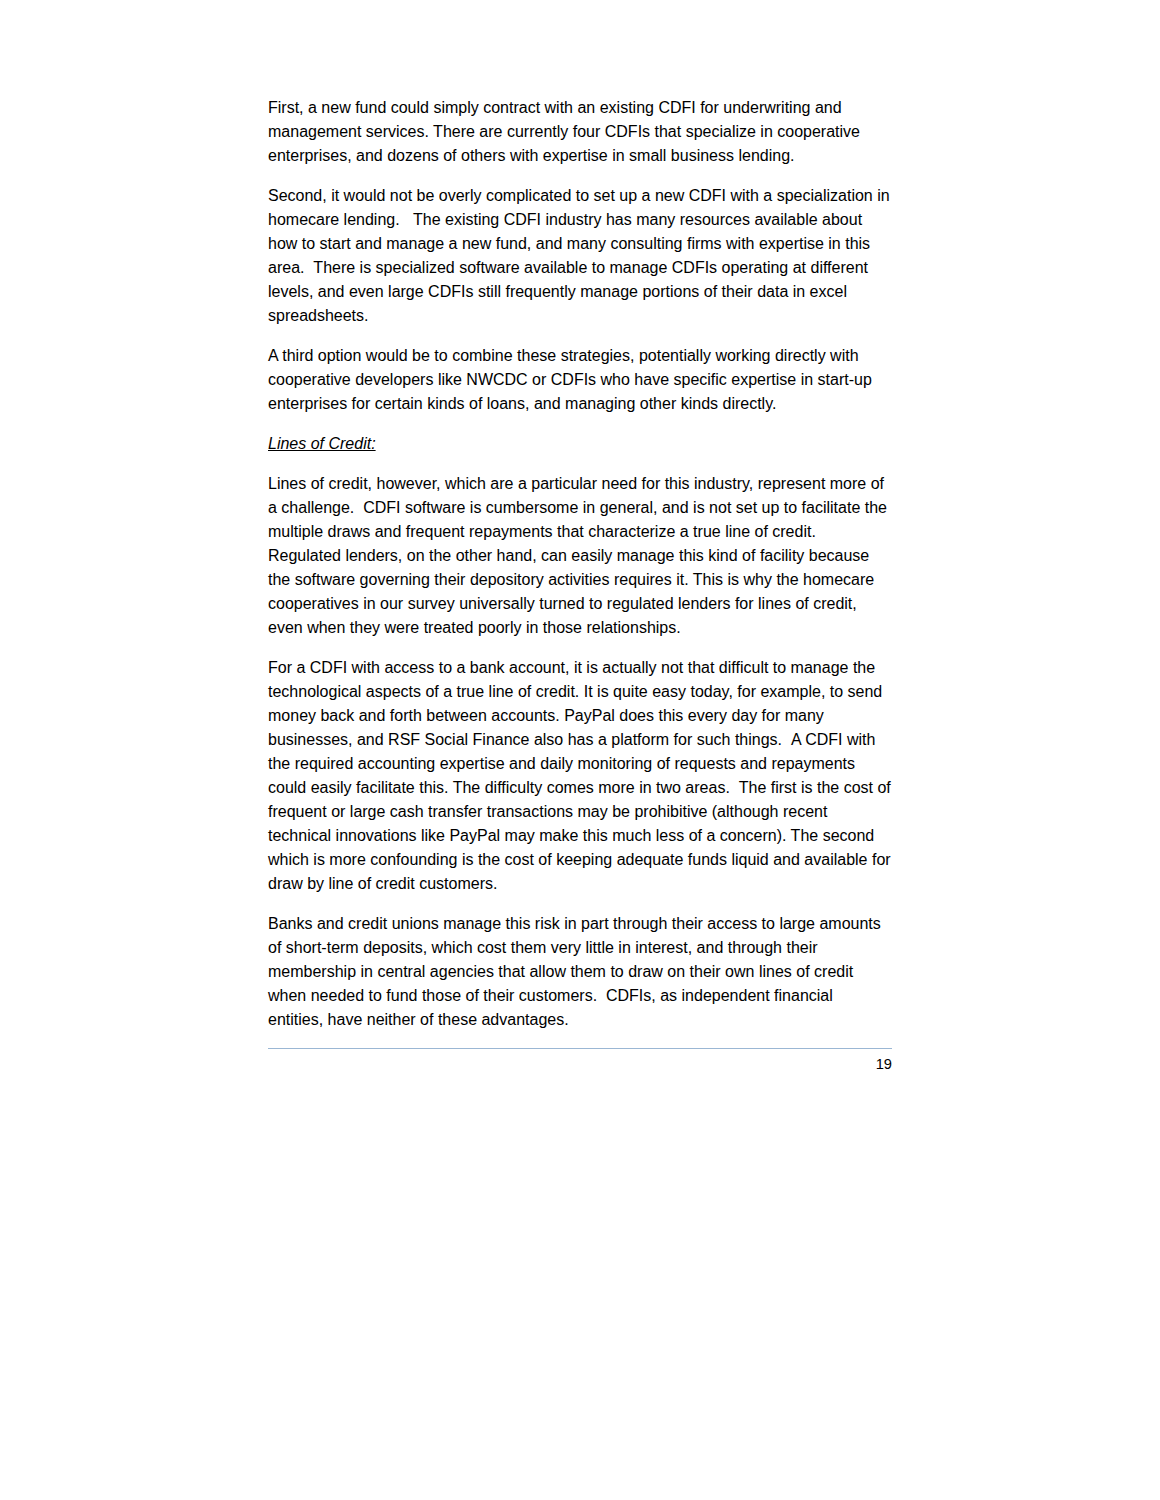First, a new fund could simply contract with an existing CDFI for underwriting and management services. There are currently four CDFIs that specialize in cooperative enterprises, and dozens of others with expertise in small business lending.
Second, it would not be overly complicated to set up a new CDFI with a specialization in homecare lending. The existing CDFI industry has many resources available about how to start and manage a new fund, and many consulting firms with expertise in this area. There is specialized software available to manage CDFIs operating at different levels, and even large CDFIs still frequently manage portions of their data in excel spreadsheets.
A third option would be to combine these strategies, potentially working directly with cooperative developers like NWCDC or CDFIs who have specific expertise in start-up enterprises for certain kinds of loans, and managing other kinds directly.
Lines of Credit:
Lines of credit, however, which are a particular need for this industry, represent more of a challenge. CDFI software is cumbersome in general, and is not set up to facilitate the multiple draws and frequent repayments that characterize a true line of credit. Regulated lenders, on the other hand, can easily manage this kind of facility because the software governing their depository activities requires it. This is why the homecare cooperatives in our survey universally turned to regulated lenders for lines of credit, even when they were treated poorly in those relationships.
For a CDFI with access to a bank account, it is actually not that difficult to manage the technological aspects of a true line of credit. It is quite easy today, for example, to send money back and forth between accounts. PayPal does this every day for many businesses, and RSF Social Finance also has a platform for such things. A CDFI with the required accounting expertise and daily monitoring of requests and repayments could easily facilitate this. The difficulty comes more in two areas. The first is the cost of frequent or large cash transfer transactions may be prohibitive (although recent technical innovations like PayPal may make this much less of a concern). The second which is more confounding is the cost of keeping adequate funds liquid and available for draw by line of credit customers.
Banks and credit unions manage this risk in part through their access to large amounts of short-term deposits, which cost them very little in interest, and through their membership in central agencies that allow them to draw on their own lines of credit when needed to fund those of their customers. CDFIs, as independent financial entities, have neither of these advantages.
19